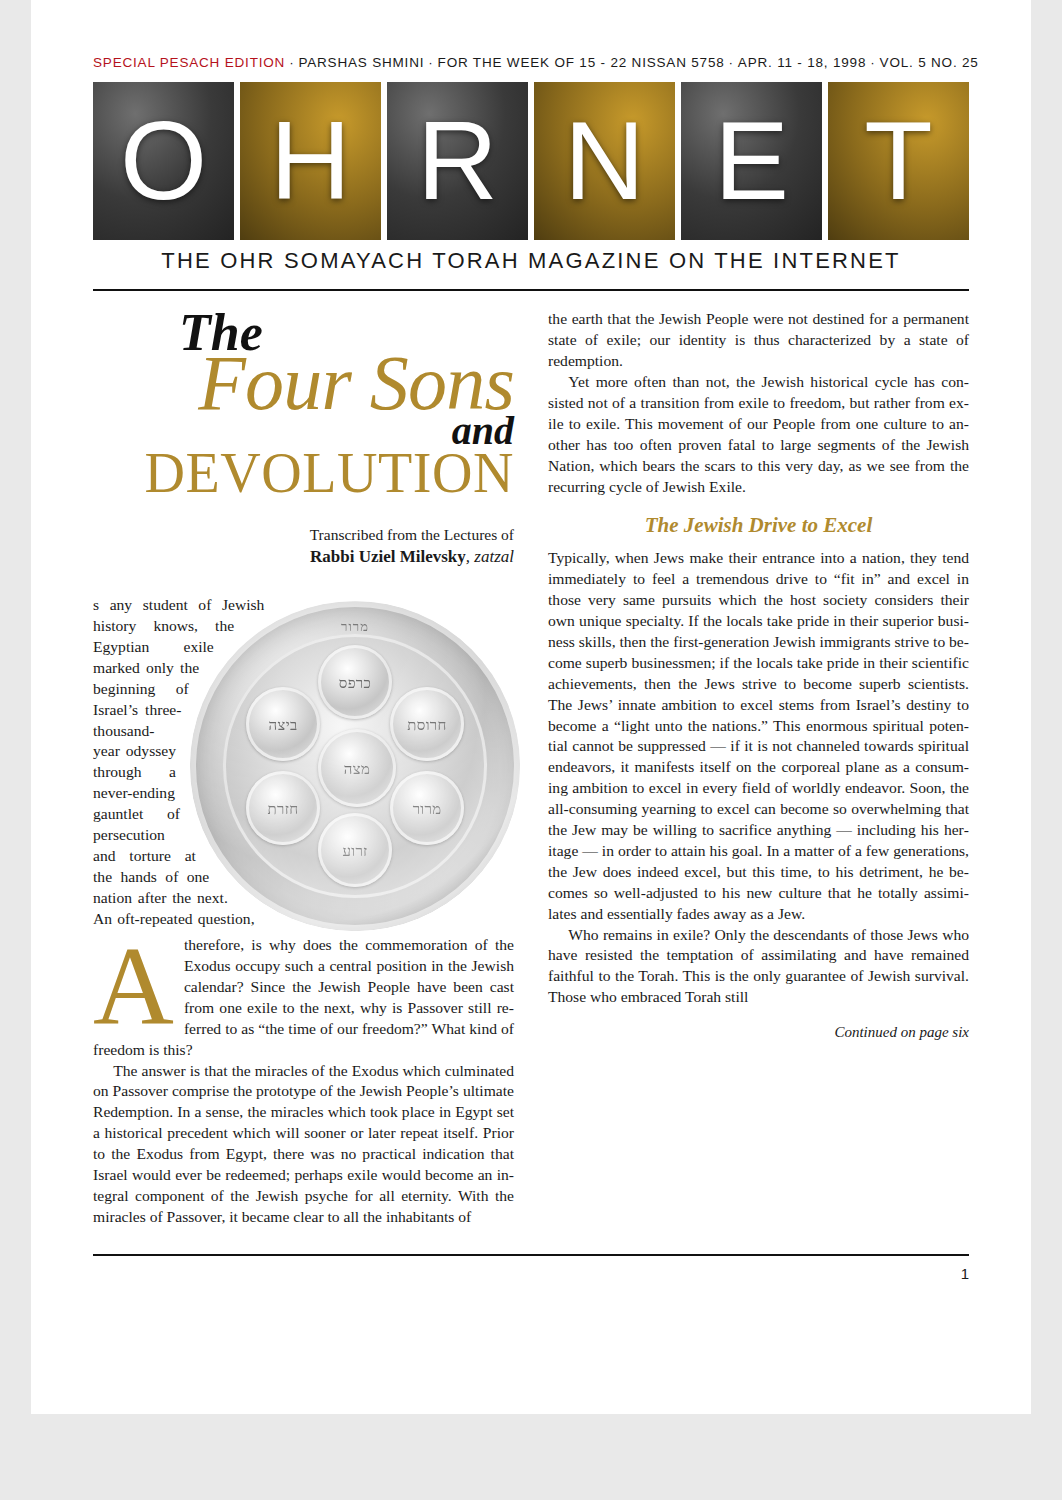SPECIAL PESACH EDITION·PARSHAS SHMINI·FOR THE WEEK OF 15 - 22 NISSAN 5758·APR. 11 - 18, 1998·VOL. 5 NO. 25
O
H
R
N
E
T
The Ohr Somayach Torah Magazine on the Internet
The Four Sons and DEVOLUTION
Transcribed from the Lectures of
Rabbi Uziel Milevsky, zatzal
מרור
כרפס
חרוסת
מרור
זרוע
חזרת
ביצה
מצה
As any student of Jewish history knows, the Egyptian exile marked only the beginning of Israel’s three-thousand-year odyssey through a never-ending gauntlet of persecution and torture at the hands of one nation after the next. An oft-repeated question, therefore, is why does the commemoration of the Exodus occupy such a central position in the Jewish calendar? Since the Jewish People have been cast from one exile to the next, why is Passover still referred to as “the time of our freedom?” What kind of freedom is this?
The answer is that the miracles of the Exodus which culminated on Passover comprise the prototype of the Jewish People’s ultimate Redemption. In a sense, the miracles which took place in Egypt set a historical precedent which will sooner or later repeat itself. Prior to the Exodus from Egypt, there was no practical indication that Israel would ever be redeemed; perhaps exile would become an integral component of the Jewish psyche for all eternity. With the miracles of Passover, it became clear to all the inhabitants of
the earth that the Jewish People were not destined for a permanent state of exile; our identity is thus characterized by a state of redemption.
Yet more often than not, the Jewish historical cycle has consisted not of a transition from exile to freedom, but rather from exile to exile. This movement of our People from one culture to another has too often proven fatal to large segments of the Jewish Nation, which bears the scars to this very day, as we see from the recurring cycle of Jewish Exile.
The Jewish Drive to Excel
Typically, when Jews make their entrance into a nation, they tend immediately to feel a tremendous drive to “fit in” and excel in those very same pursuits which the host society considers their own unique specialty. If the locals take pride in their superior business skills, then the first-generation Jewish immigrants strive to become superb businessmen; if the locals take pride in their scientific achievements, then the Jews strive to become superb scientists. The Jews’ innate ambition to excel stems from Israel’s destiny to become a “light unto the nations.” This enormous spiritual potential cannot be suppressed — if it is not channeled towards spiritual endeavors, it manifests itself on the corporeal plane as a consuming ambition to excel in every field of worldly endeavor. Soon, the all-consuming yearning to excel can become so overwhelming that the Jew may be willing to sacrifice anything — including his heritage — in order to attain his goal. In a matter of a few generations, the Jew does indeed excel, but this time, to his detriment, he becomes so well-adjusted to his new culture that he totally assimilates and essentially fades away as a Jew.
Who remains in exile? Only the descendants of those Jews who have resisted the temptation of assimilating and have remained faithful to the Torah. This is the only guarantee of Jewish survival. Those who embraced Torah still
Continued on page six
1